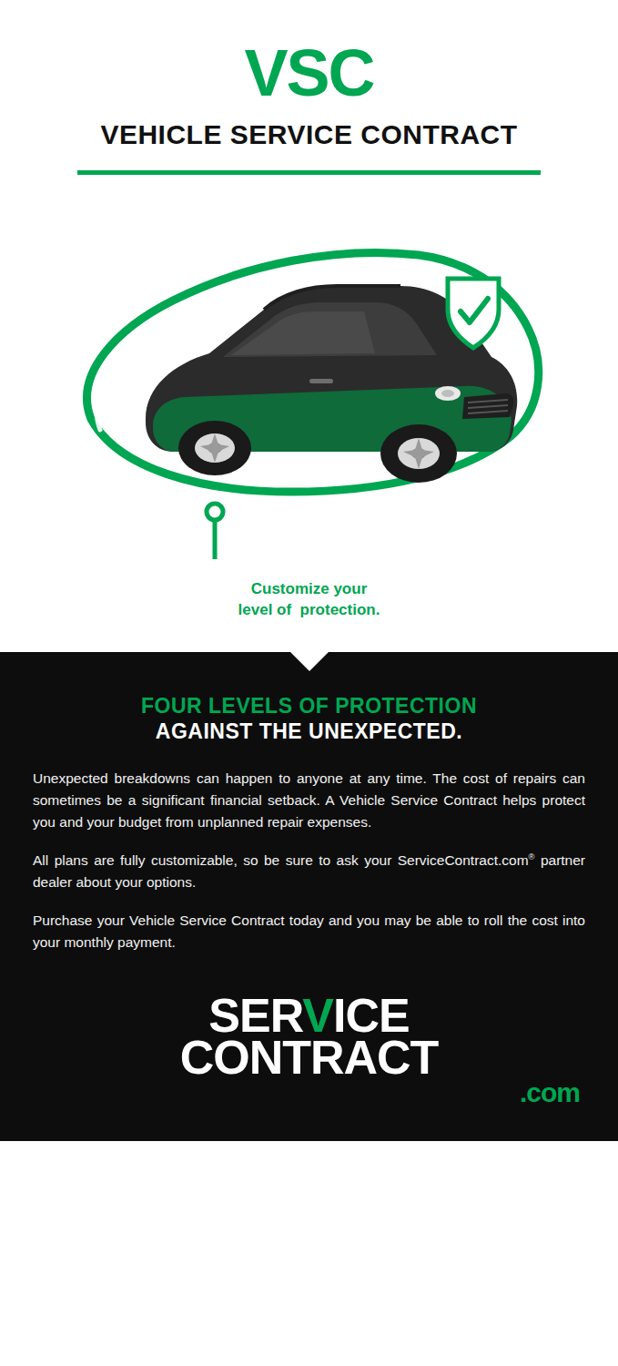VSC
Vehicle Service Contract
Car with customizable protection outline
Customize your
level of protection.
Four Levels of Protection Against the Unexpected.
Unexpected breakdowns can happen to anyone at any time. The cost of repairs can sometimes be a significant financial setback. A Vehicle Service Contract helps protect you and your budget from unplanned repair expenses.
All plans are fully customizable, so be sure to ask your ServiceContract.com® partner dealer about your options.
Purchase your Vehicle Service Contract today and you may be able to roll the cost into your monthly payment.
SERVICE CONTRACT .com